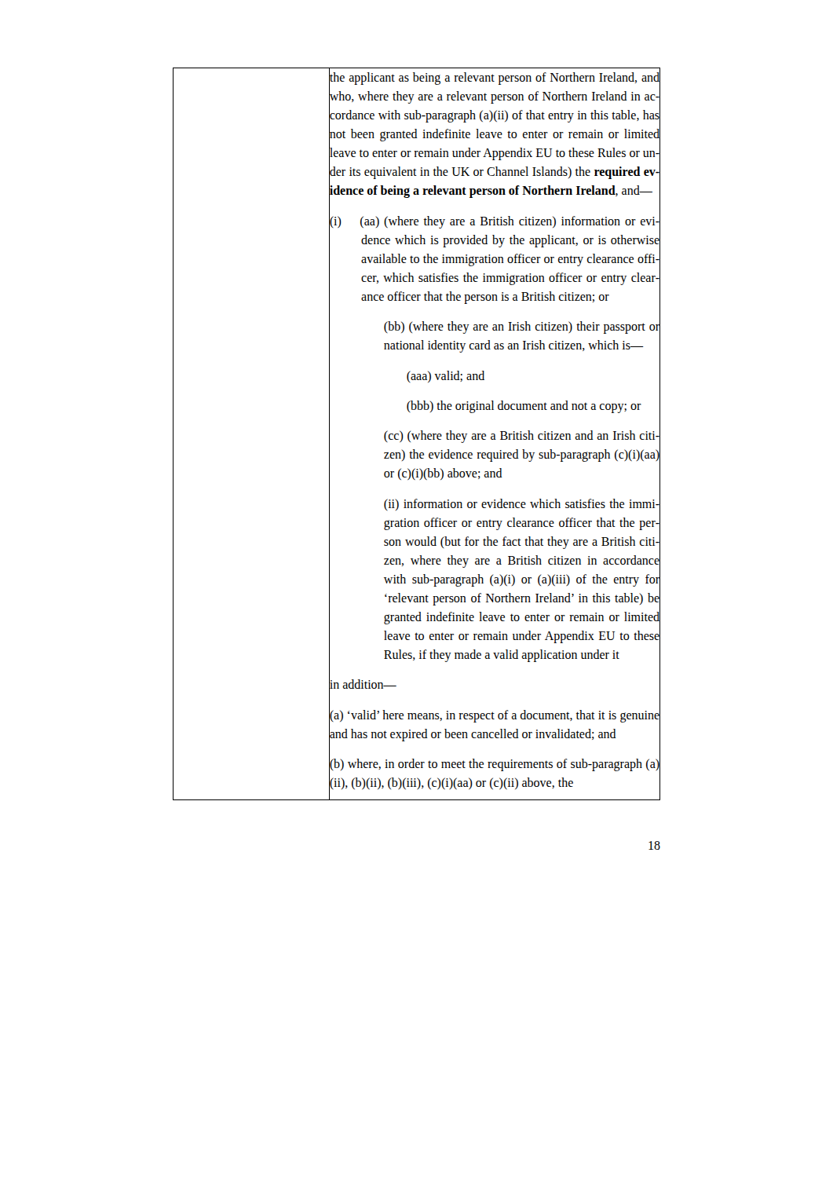| | the applicant as being a relevant person of Northern Ireland, and who, where they are a relevant person of Northern Ireland in accordance with sub-paragraph (a)(ii) of that entry in this table, has not been granted indefinite leave to enter or remain or limited leave to enter or remain under Appendix EU to these Rules or under its equivalent in the UK or Channel Islands) the required evidence of being a relevant person of Northern Ireland , and— (i) (aa) (where they are a British citizen) information or evidence which is provided by the applicant, or is otherwise available to the immigration officer or entry clearance officer, which satisfies the immigration officer or entry clearance officer that the person is a British citizen; or (bb) (where they are an Irish citizen) their passport or national identity card as an Irish citizen, which is— (aaa) valid; and (bbb) the original document and not a copy; or (cc) (where they are a British citizen and an Irish citizen) the evidence required by sub-paragraph (c)(i)(aa) or (c)(i)(bb) above; and (ii) information or evidence which satisfies the immigration officer or entry clearance officer that the person would (but for the fact that they are a British citizen, where they are a British citizen in accordance with sub-paragraph (a)(i) or (a)(iii) of the entry for ‘relevant person of Northern Ireland’ in this table) be granted indefinite leave to enter or remain or limited leave to enter or remain under Appendix EU to these Rules, if they made a valid application under it in addition— (a) ‘valid’ here means, in respect of a document, that it is genuine and has not expired or been cancelled or invalidated; and (b) where, in order to meet the requirements of sub-paragraph (a)(ii), (b)(ii), (b)(iii), (c)(i)(aa) or (c)(ii) above, the |
18